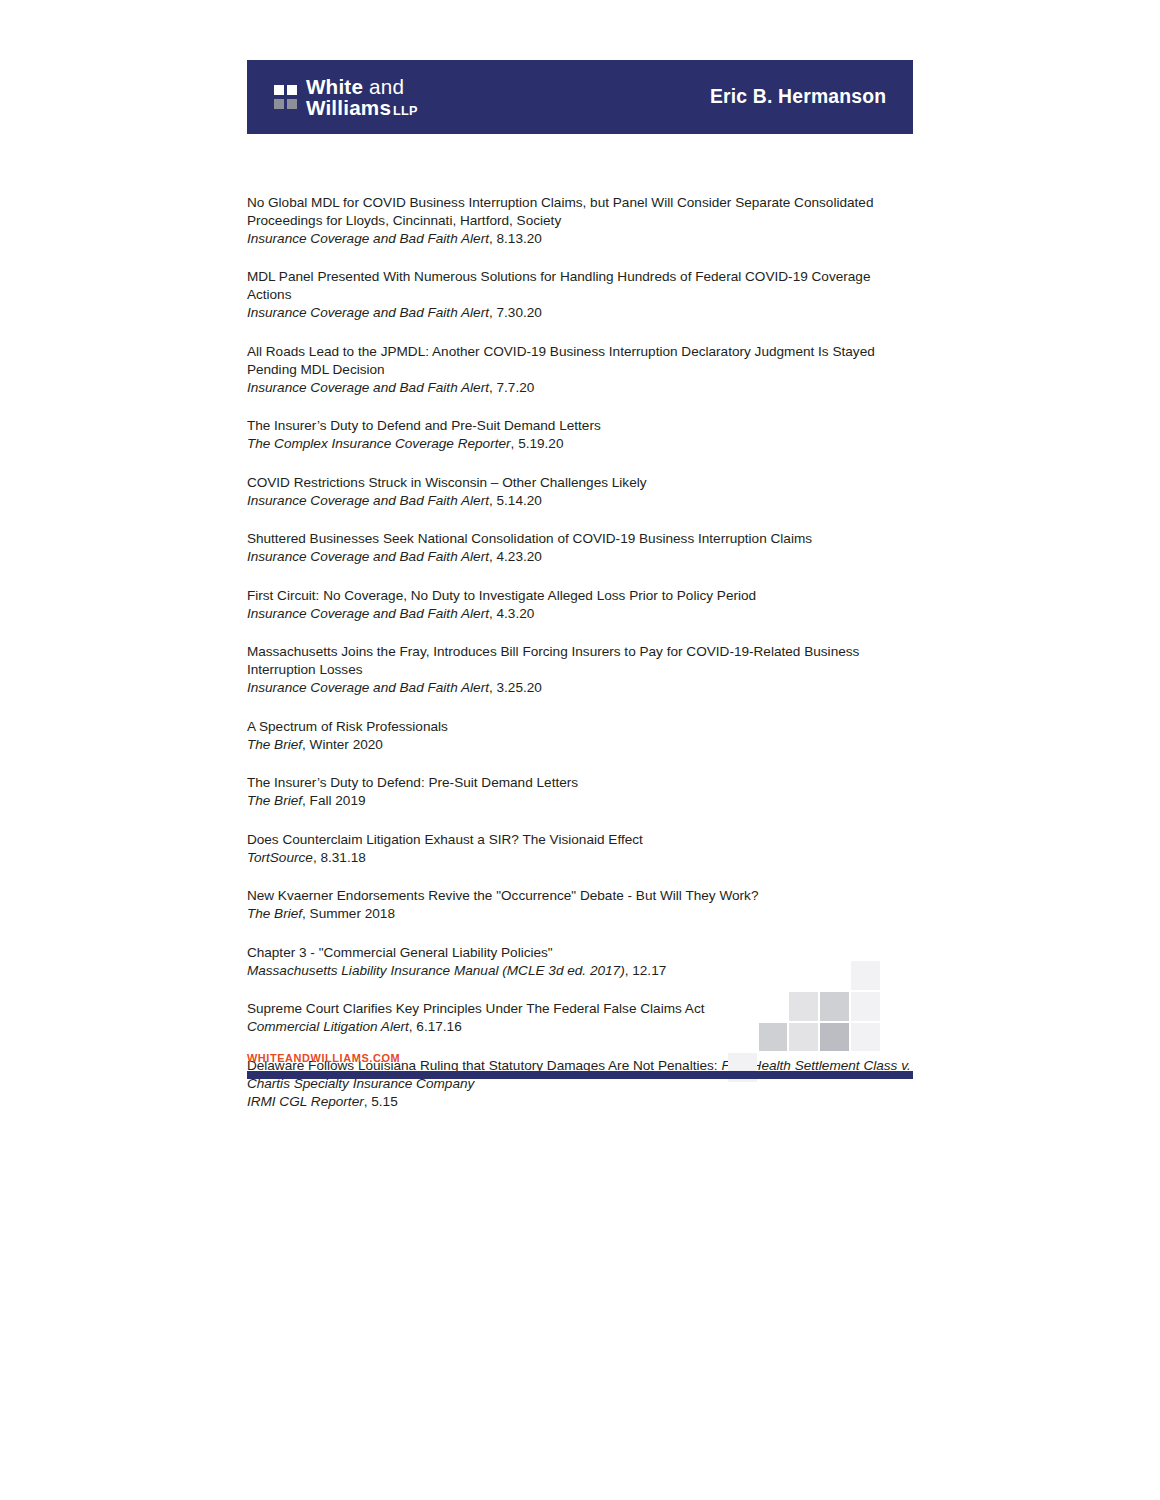White and
WilliamsLLP
Eric B. Hermanson
No Global MDL for COVID Business Interruption Claims, but Panel Will Consider Separate Consolidated Proceedings for Lloyds, Cincinnati, Hartford, Society
Insurance Coverage and Bad Faith Alert, 8.13.20
MDL Panel Presented With Numerous Solutions for Handling Hundreds of Federal COVID-19 Coverage Actions
Insurance Coverage and Bad Faith Alert, 7.30.20
All Roads Lead to the JPMDL: Another COVID-19 Business Interruption Declaratory Judgment Is Stayed Pending MDL Decision
Insurance Coverage and Bad Faith Alert, 7.7.20
The Insurer’s Duty to Defend and Pre-Suit Demand Letters
The Complex Insurance Coverage Reporter, 5.19.20
COVID Restrictions Struck in Wisconsin – Other Challenges Likely
Insurance Coverage and Bad Faith Alert, 5.14.20
Shuttered Businesses Seek National Consolidation of COVID-19 Business Interruption Claims
Insurance Coverage and Bad Faith Alert, 4.23.20
First Circuit: No Coverage, No Duty to Investigate Alleged Loss Prior to Policy Period
Insurance Coverage and Bad Faith Alert, 4.3.20
Massachusetts Joins the Fray, Introduces Bill Forcing Insurers to Pay for COVID-19-Related Business Interruption Losses
Insurance Coverage and Bad Faith Alert, 3.25.20
A Spectrum of Risk Professionals
The Brief, Winter 2020
The Insurer’s Duty to Defend: Pre-Suit Demand Letters
The Brief, Fall 2019
Does Counterclaim Litigation Exhaust a SIR? The Visionaid Effect
TortSource, 8.31.18
New Kvaerner Endorsements Revive the "Occurrence" Debate - But Will They Work?
The Brief, Summer 2018
Chapter 3 - "Commercial General Liability Policies"
Massachusetts Liability Insurance Manual (MCLE 3d ed. 2017), 12.17
Supreme Court Clarifies Key Principles Under The Federal False Claims Act
Commercial Litigation Alert, 6.17.16
Delaware Follows Louisiana Ruling that Statutory Damages Are Not Penalties: First Health Settlement Class v. Chartis Specialty Insurance Company
IRMI CGL Reporter, 5.15
WHITEANDWILLIAMS.COM